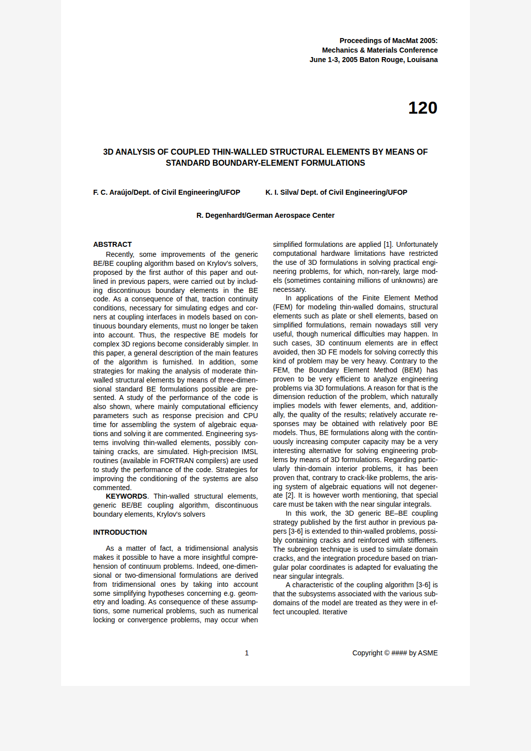Proceedings of MacMat 2005:
Mechanics & Materials Conference
June 1-3, 2005 Baton Rouge, Louisana
120
3D Analysis of Coupled Thin-Walled Structural Elements by Means of Standard Boundary-Element Formulations
| F. C. Araújo/Dept. of Civil Engineering/UFOP | K. I. Silva/ Dept. of Civil Engineering/UFOP |
R. Degenhardt/German Aerospace Center
ABSTRACT
Recently, some improvements of the generic BE/BE coupling algorithm based on Krylov's solvers, proposed by the first author of this paper and outlined in previous papers, were carried out by including discontinuous boundary elements in the BE code. As a consequence of that, traction continuity conditions, necessary for simulating edges and corners at coupling interfaces in models based on continuous boundary elements, must no longer be taken into account. Thus, the respective BE models for complex 3D regions become considerably simpler. In this paper, a general description of the main features of the algorithm is furnished. In addition, some strategies for making the analysis of moderate thin-walled structural elements by means of three-dimensional standard BE formulations possible are presented. A study of the performance of the code is also shown, where mainly computational efficiency parameters such as response precision and CPU time for assembling the system of algebraic equations and solving it are commented. Engineering systems involving thin-walled elements, possibly containing cracks, are simulated. High-precision IMSL routines (available in FORTRAN compilers) are used to study the performance of the code. Strategies for improving the conditioning of the systems are also commented.
KEYWORDS. Thin-walled structural elements, generic BE/BE coupling algorithm, discontinuous boundary elements, Krylov's solvers
INTRODUCTION
As a matter of fact, a tridimensional analysis makes it possible to have a more insightful comprehension of continuum problems. Indeed, one-dimensional or two-dimensional formulations are derived from tridimensional ones by taking into account some simplifying hypotheses concerning e.g. geometry and loading. As consequence of these assumptions, some numerical problems, such as numerical locking or convergence problems, may occur when simplified formulations are applied [1]. Unfortunately computational hardware limitations have restricted the use of 3D formulations in solving practical engineering problems, for which, non-rarely, large models (sometimes containing millions of unknowns) are necessary.
In applications of the Finite Element Method (FEM) for modeling thin-walled domains, structural elements such as plate or shell elements, based on simplified formulations, remain nowadays still very useful, though numerical difficulties may happen. In such cases, 3D continuum elements are in effect avoided, then 3D FE models for solving correctly this kind of problem may be very heavy. Contrary to the FEM, the Boundary Element Method (BEM) has proven to be very efficient to analyze engineering problems via 3D formulations. A reason for that is the dimension reduction of the problem, which naturally implies models with fewer elements, and, additionally, the quality of the results; relatively accurate responses may be obtained with relatively poor BE models. Thus, BE formulations along with the continuously increasing computer capacity may be a very interesting alternative for solving engineering problems by means of 3D formulations. Regarding particularly thin-domain interior problems, it has been proven that, contrary to crack-like problems, the arising system of algebraic equations will not degenerate [2]. It is however worth mentioning, that special care must be taken with the near singular integrals.
In this work, the 3D generic BE–BE coupling strategy published by the first author in previous papers [3-6] is extended to thin-walled problems, possibly containing cracks and reinforced with stiffeners. The subregion technique is used to simulate domain cracks, and the integration procedure based on triangular polar coordinates is adapted for evaluating the near singular integrals.
A characteristic of the coupling algorithm [3-6] is that the subsystems associated with the various subdomains of the model are treated as they were in effect uncoupled. Iterative
1 Copyright © #### by ASME